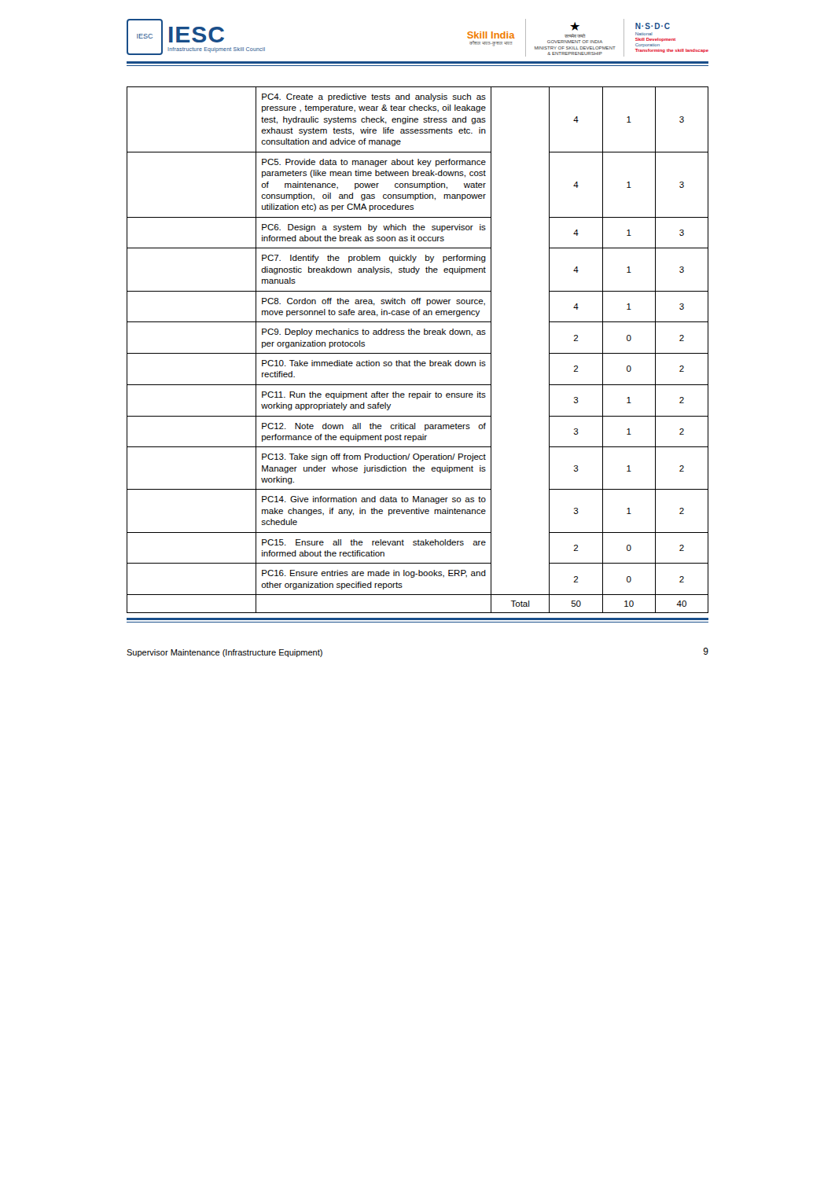IESC
IESC
Infrastructure Equipment Skill Council
Skill India
कौशल भारत–कुशल भारत
★
सत्यमेव जयते
GOVERNMENT OF INDIA
MINISTRY OF SKILL DEVELOPMENT
& ENTREPRENEURSHIP
N·S·D·C
National
Skill Development
Corporation
Transforming the skill landscape
| | PC4. Create a predictive tests and analysis such as pressure , temperature, wear & tear checks, oil leakage test, hydraulic systems check, engine stress and gas exhaust system tests, wire life assessments etc. in consultation and advice of manage | | 4 | 1 | 3 |
| | PC5. Provide data to manager about key performance parameters (like mean time between break-downs, cost of maintenance, power consumption, water consumption, oil and gas consumption, manpower utilization etc) as per CMA procedures | 4 | 1 | 3 |
| | PC6. Design a system by which the supervisor is informed about the break as soon as it occurs | 4 | 1 | 3 |
| | PC7. Identify the problem quickly by performing diagnostic breakdown analysis, study the equipment manuals | 4 | 1 | 3 |
| | PC8. Cordon off the area, switch off power source, move personnel to safe area, in-case of an emergency | 4 | 1 | 3 |
| | PC9. Deploy mechanics to address the break down, as per organization protocols | 2 | 0 | 2 |
| | PC10. Take immediate action so that the break down is rectified. | 2 | 0 | 2 |
| | PC11. Run the equipment after the repair to ensure its working appropriately and safely | 3 | 1 | 2 |
| | PC12. Note down all the critical parameters of performance of the equipment post repair | 3 | 1 | 2 |
| | PC13. Take sign off from Production/ Operation/ Project Manager under whose jurisdiction the equipment is working. | 3 | 1 | 2 |
| | PC14. Give information and data to Manager so as to make changes, if any, in the preventive maintenance schedule | 3 | 1 | 2 |
| | PC15. Ensure all the relevant stakeholders are informed about the rectification | 2 | 0 | 2 |
| | PC16. Ensure entries are made in log-books, ERP, and other organization specified reports | 2 | 0 | 2 |
| | | Total | 50 | 10 | 40 |
Supervisor Maintenance (Infrastructure Equipment)
9